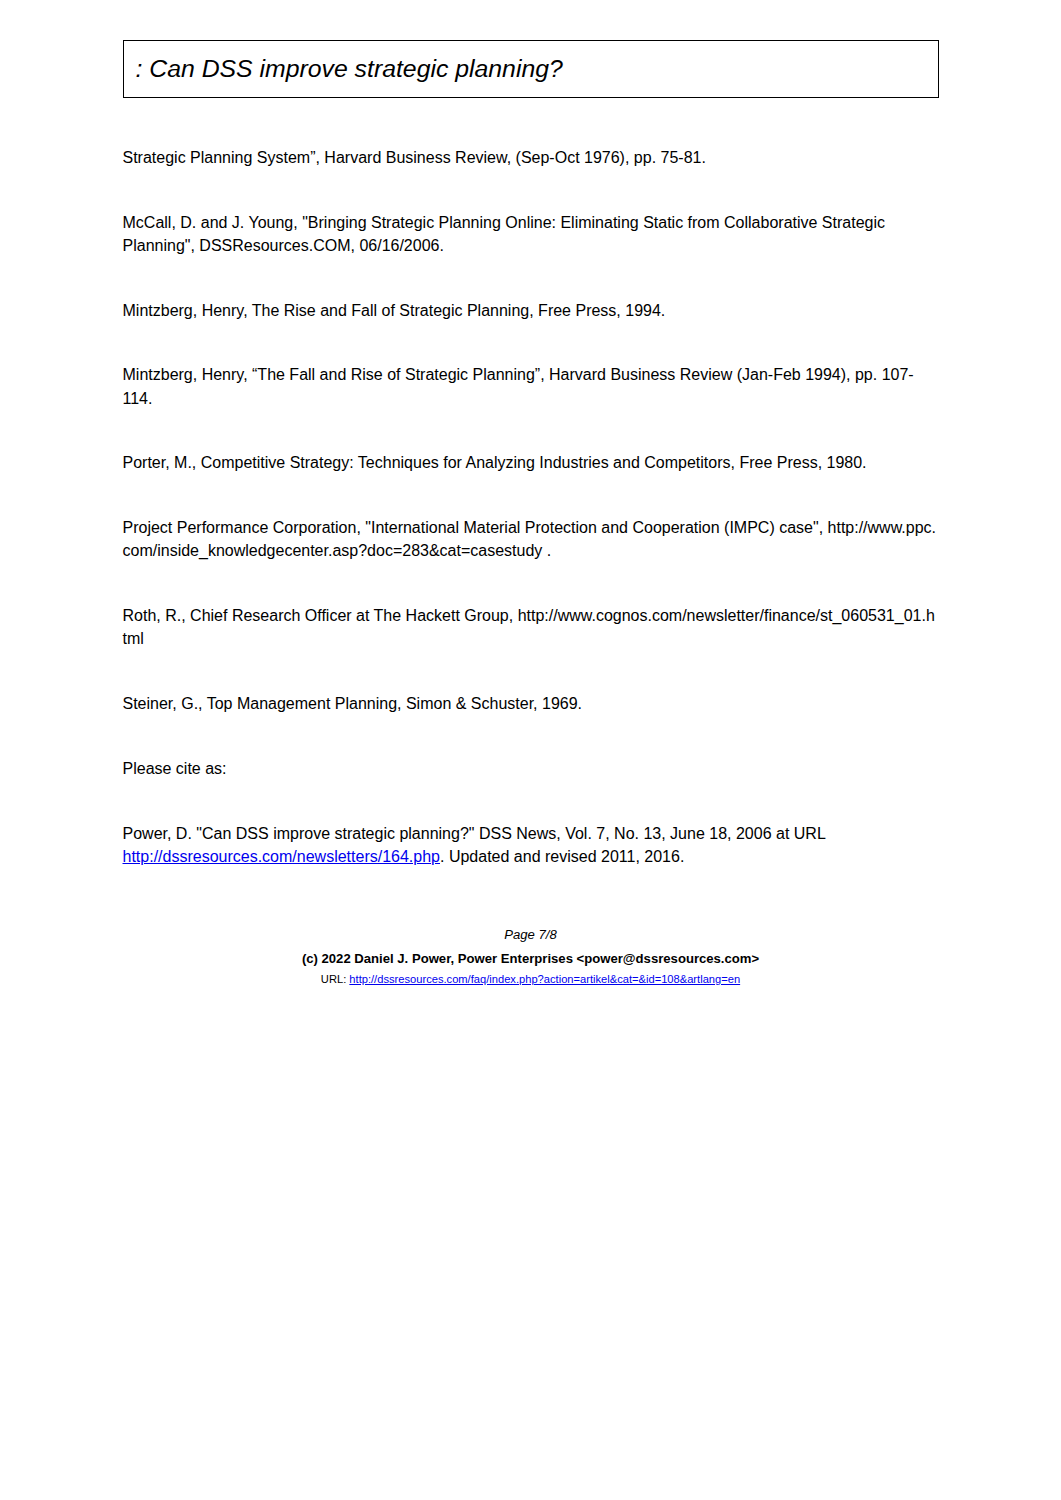: Can DSS improve strategic planning?
Strategic Planning System”, Harvard Business Review, (Sep-Oct 1976), pp. 75-81.
McCall, D. and J. Young, "Bringing Strategic Planning Online: Eliminating Static from Collaborative Strategic Planning", DSSResources.COM, 06/16/2006.
Mintzberg, Henry, The Rise and Fall of Strategic Planning, Free Press, 1994.
Mintzberg, Henry, “The Fall and Rise of Strategic Planning”, Harvard Business Review (Jan-Feb 1994), pp. 107-114.
Porter, M., Competitive Strategy: Techniques for Analyzing Industries and Competitors, Free Press, 1980.
Project Performance Corporation, "International Material Protection and Cooperation (IMPC) case", http://www.ppc.com/inside_knowledgecenter.asp?doc=283&cat=casestudy .
Roth, R., Chief Research Officer at The Hackett Group, http://www.cognos.com/newsletter/finance/st_060531_01.html
Steiner, G., Top Management Planning, Simon & Schuster, 1969.
Please cite as:
Power, D. "Can DSS improve strategic planning?" DSS News, Vol. 7, No. 13, June 18, 2006 at URL http://dssresources.com/newsletters/164.php. Updated and revised 2011, 2016.
Page 7/8
(c) 2022 Daniel J. Power, Power Enterprises <power@dssresources.com>
URL: http://dssresources.com/faq/index.php?action=artikel&cat=&id=108&artlang=en